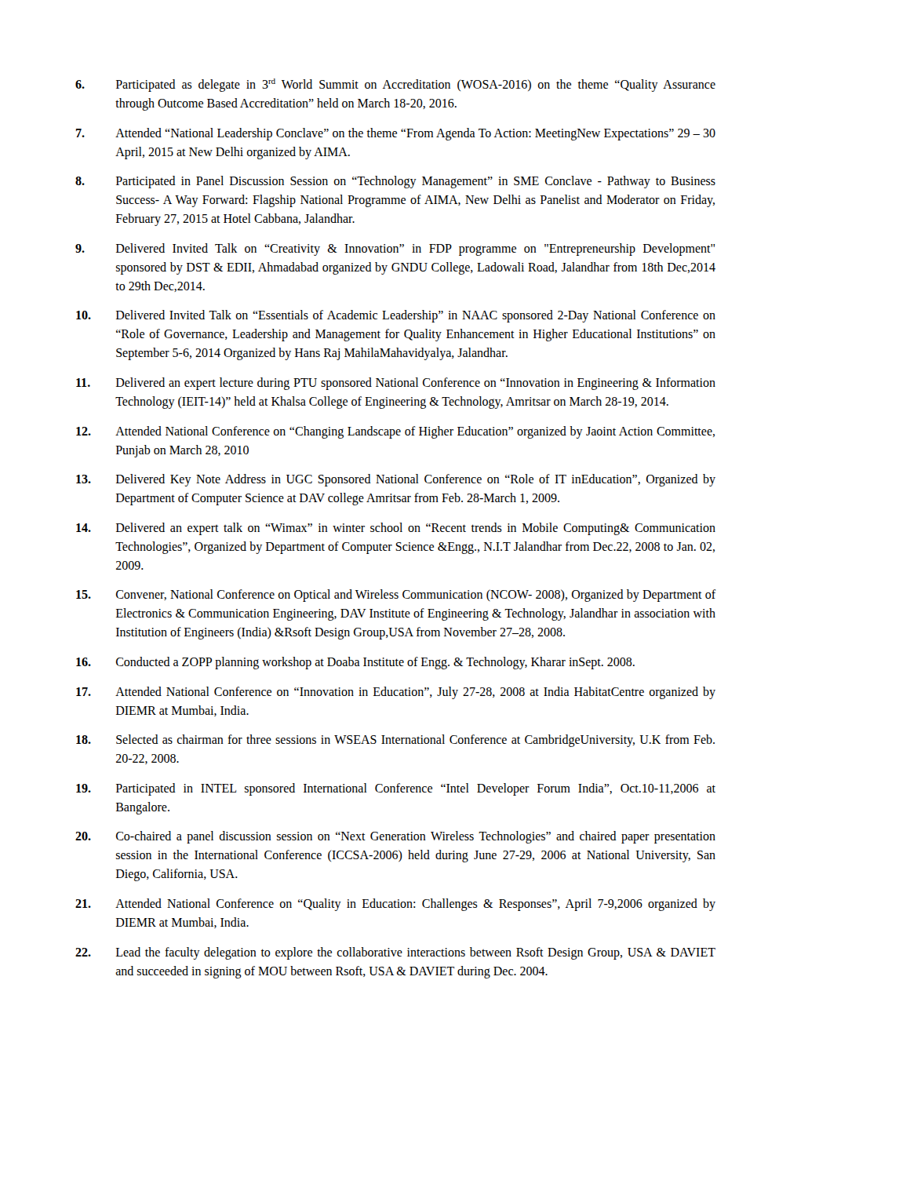Participated as delegate in 3rd World Summit on Accreditation (WOSA-2016) on the theme “Quality Assurance through Outcome Based Accreditation” held on March 18-20, 2016.
Attended “National Leadership Conclave” on the theme “From Agenda To Action: MeetingNew Expectations” 29 – 30 April, 2015 at New Delhi organized by AIMA.
Participated in Panel Discussion Session on “Technology Management” in SME Conclave - Pathway to Business Success- A Way Forward: Flagship National Programme of AIMA, New Delhi as Panelist and Moderator on Friday, February 27, 2015 at Hotel Cabbana, Jalandhar.
Delivered Invited Talk on “Creativity & Innovation” in FDP programme on "Entrepreneurship Development" sponsored by DST & EDII, Ahmadabad organized by GNDU College, Ladowali Road, Jalandhar from 18th Dec,2014 to 29th Dec,2014.
Delivered Invited Talk on “Essentials of Academic Leadership” in NAAC sponsored 2-Day National Conference on “Role of Governance, Leadership and Management for Quality Enhancement in Higher Educational Institutions” on September 5-6, 2014 Organized by Hans Raj MahilaMahavidyalya, Jalandhar.
Delivered an expert lecture during PTU sponsored National Conference on “Innovation in Engineering & Information Technology (IEIT-14)” held at Khalsa College of Engineering & Technology, Amritsar on March 28-19, 2014.
Attended National Conference on “Changing Landscape of Higher Education” organized by Jaoint Action Committee, Punjab on March 28, 2010
Delivered Key Note Address in UGC Sponsored National Conference on “Role of IT inEducation”, Organized by Department of Computer Science at DAV college Amritsar from Feb. 28-March 1, 2009.
Delivered an expert talk on “Wimax” in winter school on “Recent trends in Mobile Computing& Communication Technologies”, Organized by Department of Computer Science &Engg., N.I.T Jalandhar from Dec.22, 2008 to Jan. 02, 2009.
Convener, National Conference on Optical and Wireless Communication (NCOW- 2008), Organized by Department of Electronics & Communication Engineering, DAV Institute of Engineering & Technology, Jalandhar in association with Institution of Engineers (India) &Rsoft Design Group,USA from November 27–28, 2008.
Conducted a ZOPP planning workshop at Doaba Institute of Engg. & Technology, Kharar inSept. 2008.
Attended National Conference on “Innovation in Education”, July 27-28, 2008 at India HabitatCentre organized by DIEMR at Mumbai, India.
Selected as chairman for three sessions in WSEAS International Conference at CambridgeUniversity, U.K from Feb. 20-22, 2008.
Participated in INTEL sponsored International Conference “Intel Developer Forum India”, Oct.10-11,2006 at Bangalore.
Co-chaired a panel discussion session on “Next Generation Wireless Technologies” and chaired paper presentation session in the International Conference (ICCSA-2006) held during June 27-29, 2006 at National University, San Diego, California, USA.
Attended National Conference on “Quality in Education: Challenges & Responses”, April 7-9,2006 organized by DIEMR at Mumbai, India.
Lead the faculty delegation to explore the collaborative interactions between Rsoft Design Group, USA & DAVIET and succeeded in signing of MOU between Rsoft, USA & DAVIET during Dec. 2004.